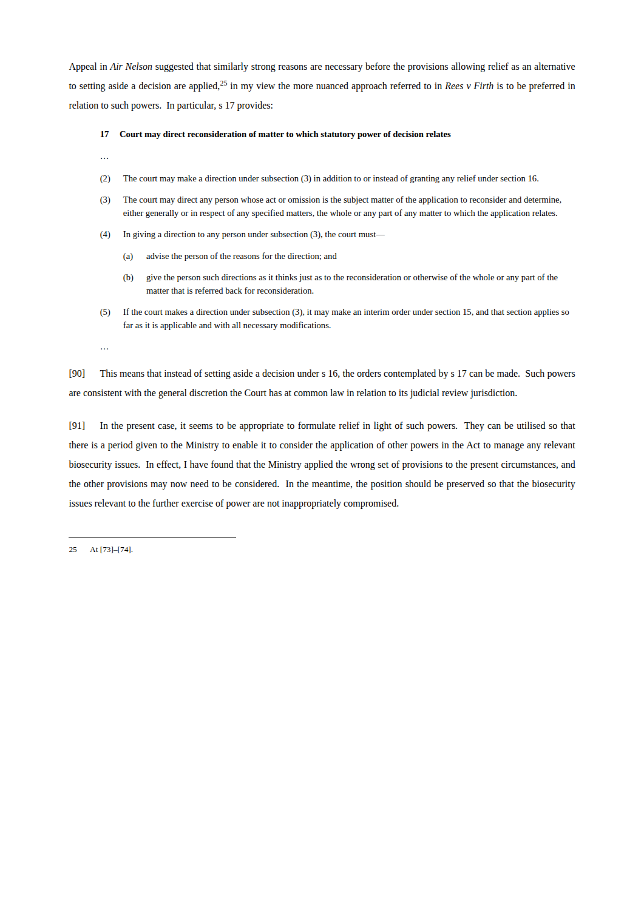Appeal in Air Nelson suggested that similarly strong reasons are necessary before the provisions allowing relief as an alternative to setting aside a decision are applied,25 in my view the more nuanced approach referred to in Rees v Firth is to be preferred in relation to such powers. In particular, s 17 provides:
17 Court may direct reconsideration of matter to which statutory power of decision relates
…
(2) The court may make a direction under subsection (3) in addition to or instead of granting any relief under section 16.
(3) The court may direct any person whose act or omission is the subject matter of the application to reconsider and determine, either generally or in respect of any specified matters, the whole or any part of any matter to which the application relates.
(4) In giving a direction to any person under subsection (3), the court must—
(a) advise the person of the reasons for the direction; and
(b) give the person such directions as it thinks just as to the reconsideration or otherwise of the whole or any part of the matter that is referred back for reconsideration.
(5) If the court makes a direction under subsection (3), it may make an interim order under section 15, and that section applies so far as it is applicable and with all necessary modifications.
…
[90] This means that instead of setting aside a decision under s 16, the orders contemplated by s 17 can be made. Such powers are consistent with the general discretion the Court has at common law in relation to its judicial review jurisdiction.
[91] In the present case, it seems to be appropriate to formulate relief in light of such powers. They can be utilised so that there is a period given to the Ministry to enable it to consider the application of other powers in the Act to manage any relevant biosecurity issues. In effect, I have found that the Ministry applied the wrong set of provisions to the present circumstances, and the other provisions may now need to be considered. In the meantime, the position should be preserved so that the biosecurity issues relevant to the further exercise of power are not inappropriately compromised.
25 At [73]–[74].